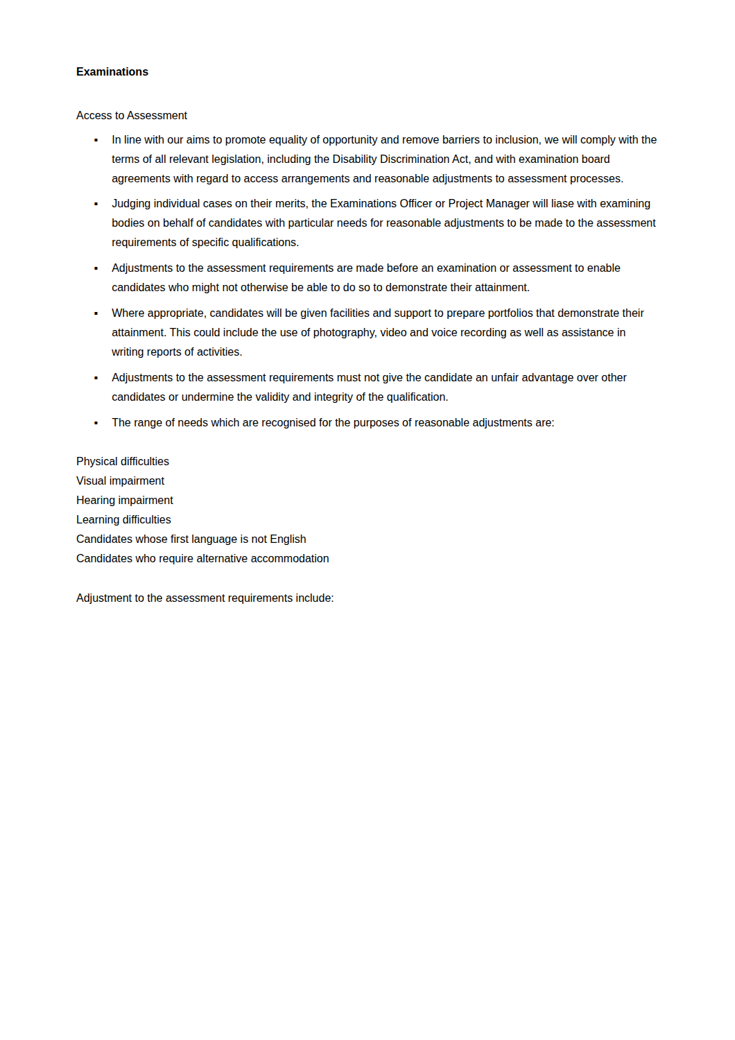Examinations
Access to Assessment
In line with our aims to promote equality of opportunity and remove barriers to inclusion, we will comply with the terms of all relevant legislation, including the Disability Discrimination Act, and with examination board agreements with regard to access arrangements and reasonable adjustments to assessment processes.
Judging individual cases on their merits, the Examinations Officer or Project Manager will liase with examining bodies on behalf of candidates with particular needs for reasonable adjustments to be made to the assessment requirements of specific qualifications.
Adjustments to the assessment requirements are made before an examination or assessment to enable candidates who might not otherwise be able to do so to demonstrate their attainment.
Where appropriate, candidates will be given facilities and support to prepare portfolios that demonstrate their attainment. This could include the use of photography, video and voice recording as well as assistance in writing reports of activities.
Adjustments to the assessment requirements must not give the candidate an unfair advantage over other candidates or undermine the validity and integrity of the qualification.
The range of needs which are recognised for the purposes of reasonable adjustments are:
Physical difficulties
Visual impairment
Hearing impairment
Learning difficulties
Candidates whose first language is not English
Candidates who require alternative accommodation
Adjustment to the assessment requirements include: